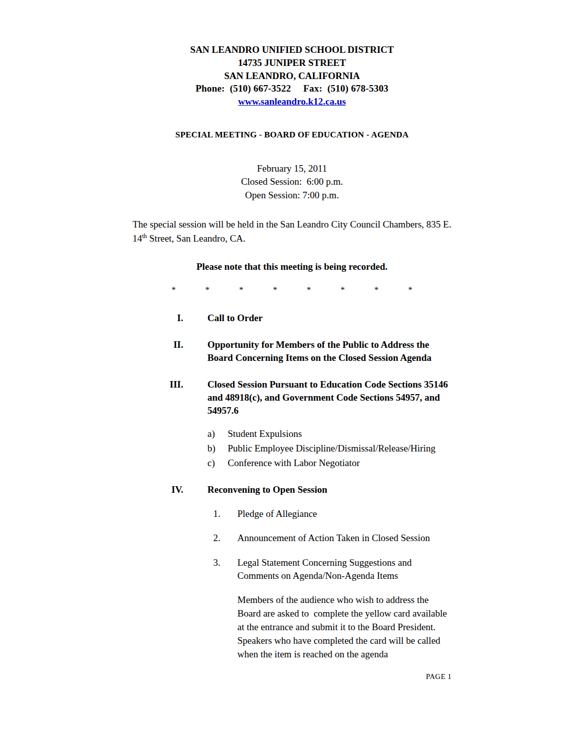SAN LEANDRO UNIFIED SCHOOL DISTRICT
14735 JUNIPER STREET
SAN LEANDRO, CALIFORNIA
Phone: (510) 667-3522 Fax: (510) 678-5303
www.sanleandro.k12.ca.us
SPECIAL MEETING - BOARD OF EDUCATION - AGENDA
February 15, 2011
Closed Session: 6:00 p.m.
Open Session: 7:00 p.m.
The special session will be held in the San Leandro City Council Chambers, 835 E. 14th Street, San Leandro, CA.
Please note that this meeting is being recorded.
* * * * * * * *
I. Call to Order
II. Opportunity for Members of the Public to Address the Board Concerning Items on the Closed Session Agenda
III. Closed Session Pursuant to Education Code Sections 35146 and 48918(c), and Government Code Sections 54957, and 54957.6
a) Student Expulsions
b) Public Employee Discipline/Dismissal/Release/Hiring
c) Conference with Labor Negotiator
IV. Reconvening to Open Session
1. Pledge of Allegiance
2. Announcement of Action Taken in Closed Session
3. Legal Statement Concerning Suggestions and Comments on Agenda/Non-Agenda Items
Members of the audience who wish to address the Board are asked to complete the yellow card available at the entrance and submit it to the Board President. Speakers who have completed the card will be called when the item is reached on the agenda
PAGE 1